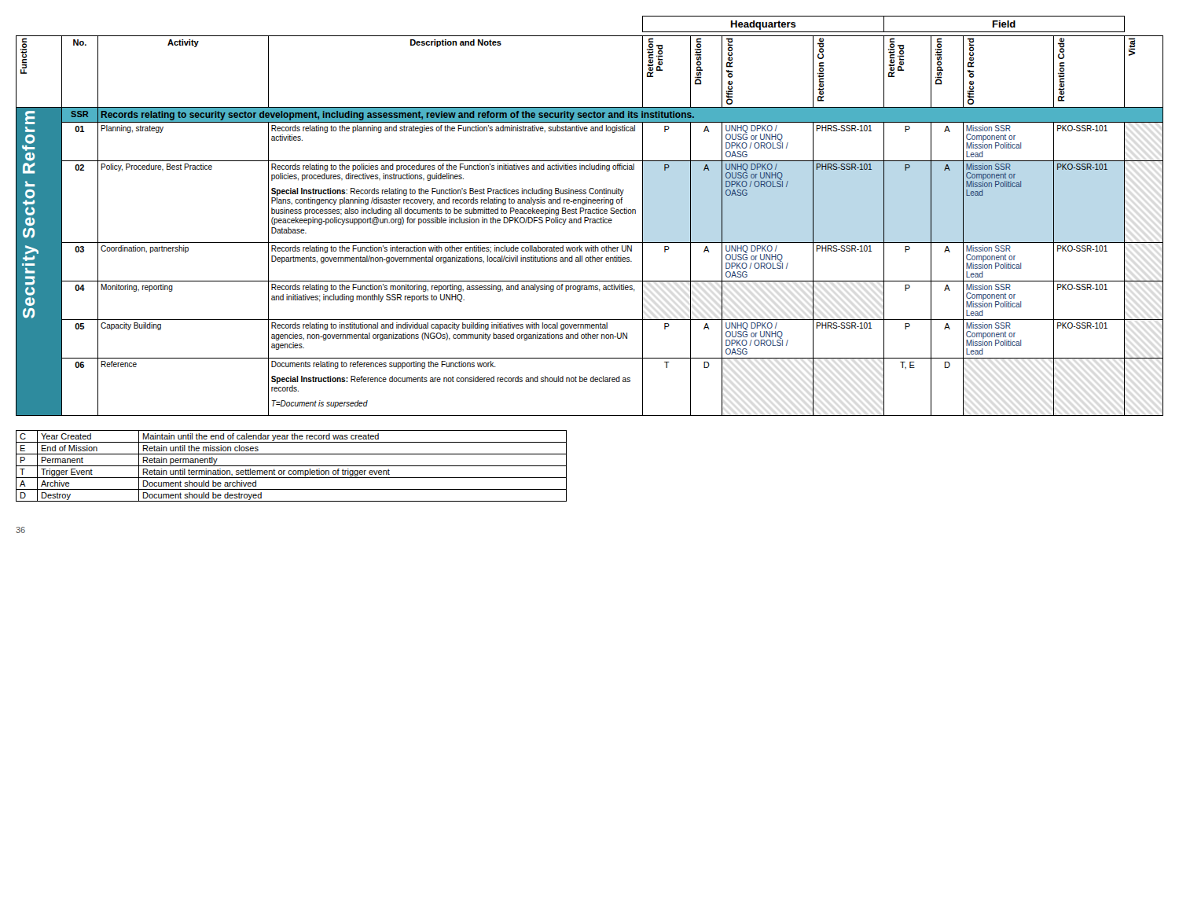| | | | | Headquarters | Field | |
| Function | No. | Activity | Description and Notes | Retention Period | Disposition | Office of Record | Retention Code | Retention Period | Disposition | Office of Record | Retention Code | Vital |
| Security Sector Reform | SSR | Records relating to security sector development, including assessment, review and reform of the security sector and its institutions. |
| 01 | Planning, strategy | Records relating to the planning and strategies of the Function's administrative, substantive and logistical activities. | P | A | UNHQ DPKO / OUSG or UNHQ DPKO / OROLSI / OASG | PHRS-SSR-101 | P | A | Mission SSR Component or Mission Political Lead | PKO-SSR-101 | |
| 02 | Policy, Procedure, Best Practice | Records relating to the policies and procedures of the Function's initiatives and activities including official policies, procedures, directives, instructions, guidelines. Special Instructions : Records relating to the Function's Best Practices including Business Continuity Plans, contingency planning /disaster recovery, and records relating to analysis and re-engineering of business processes; also including all documents to be submitted to Peacekeeping Best Practice Section (peacekeeping-policysupport@un.org) for possible inclusion in the DPKO/DFS Policy and Practice Database. | P | A | UNHQ DPKO / OUSG or UNHQ DPKO / OROLSI / OASG | PHRS-SSR-101 | P | A | Mission SSR Component or Mission Political Lead | PKO-SSR-101 | |
| 03 | Coordination, partnership | Records relating to the Function's interaction with other entities; include collaborated work with other UN Departments, governmental/non-governmental organizations, local/civil institutions and all other entities. | P | A | UNHQ DPKO / OUSG or UNHQ DPKO / OROLSI / OASG | PHRS-SSR-101 | P | A | Mission SSR Component or Mission Political Lead | PKO-SSR-101 | |
| 04 | Monitoring, reporting | Records relating to the Function's monitoring, reporting, assessing, and analysing of programs, activities, and initiatives; including monthly SSR reports to UNHQ. | | | | | P | A | Mission SSR Component or Mission Political Lead | PKO-SSR-101 | |
| 05 | Capacity Building | Records relating to institutional and individual capacity building initiatives with local governmental agencies, non-governmental organizations (NGOs), community based organizations and other non-UN agencies. | P | A | UNHQ DPKO / OUSG or UNHQ DPKO / OROLSI / OASG | PHRS-SSR-101 | P | A | Mission SSR Component or Mission Political Lead | PKO-SSR-101 | |
| 06 | Reference | Documents relating to references supporting the Functions work. Special Instructions: Reference documents are not considered records and should not be declared as records. T=Document is superseded | T | D | | | T, E | D | | | |
| C | Year Created | Maintain until the end of calendar year the record was created |
| E | End of Mission | Retain until the mission closes |
| P | Permanent | Retain permanently |
| T | Trigger Event | Retain until termination, settlement or completion of trigger event |
| A | Archive | Document should be archived |
| D | Destroy | Document should be destroyed |
36